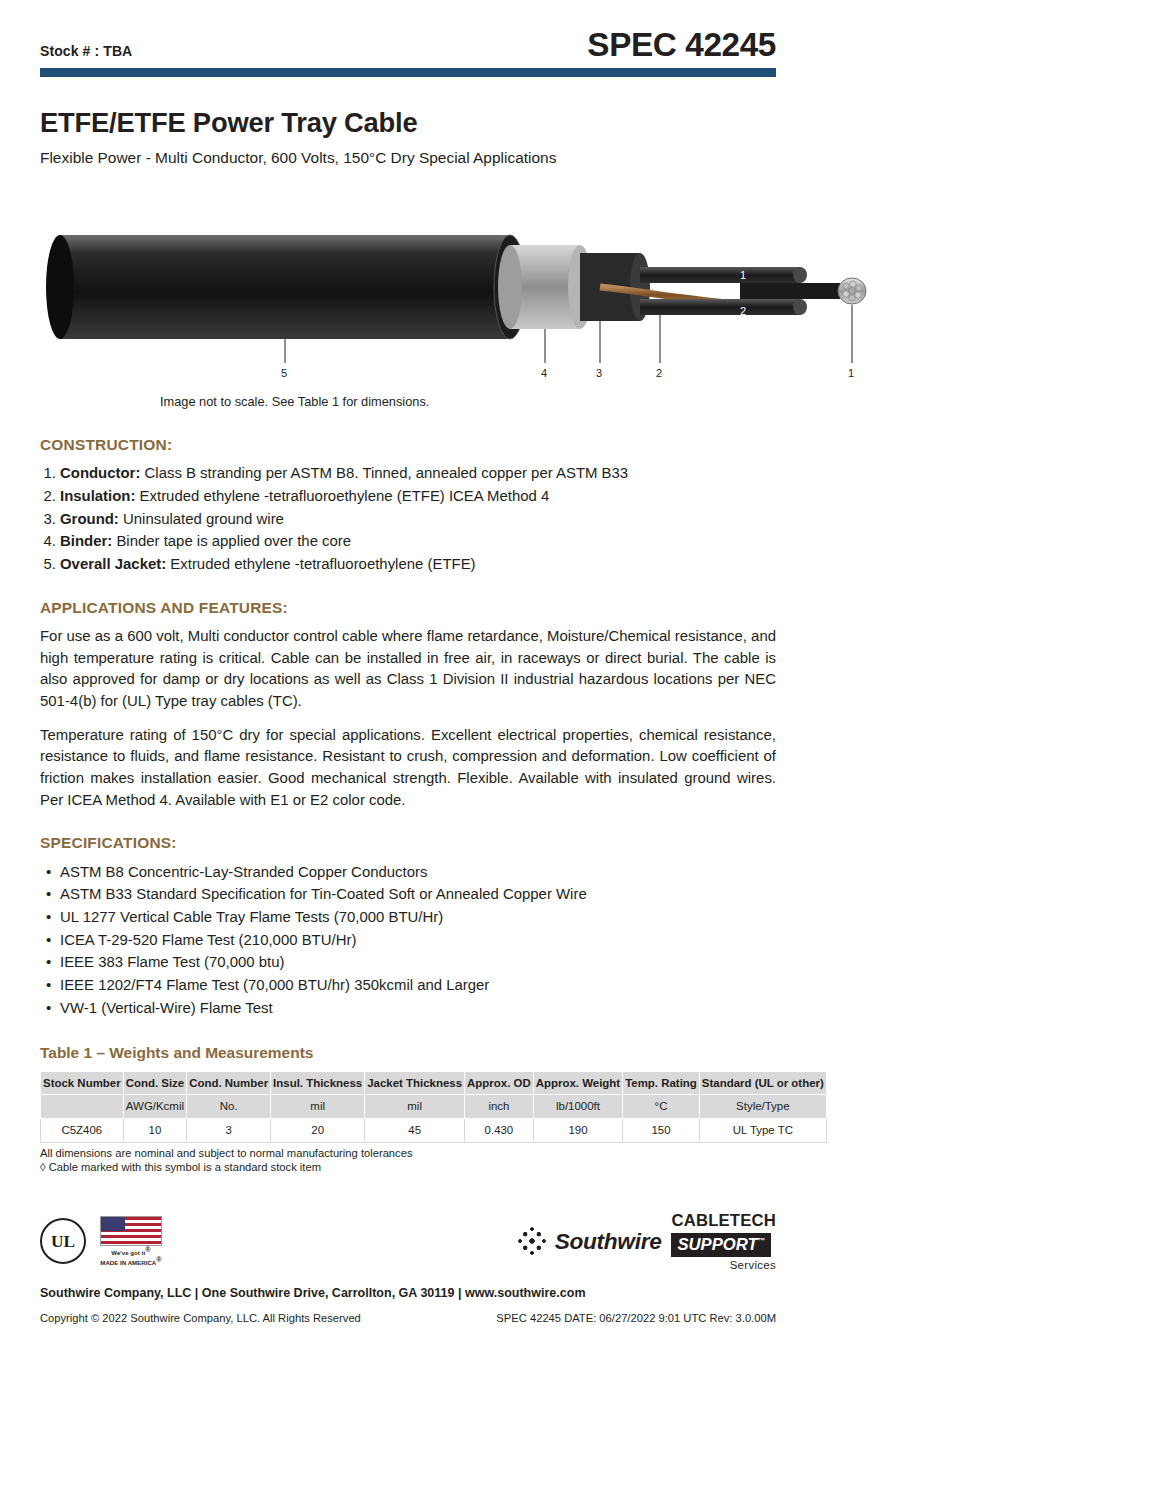Stock # : TBA
SPEC 42245
ETFE/ETFE Power Tray Cable
Flexible Power - Multi Conductor, 600 Volts, 150°C Dry Special Applications
3 1 2 5 4 3 2 1
Image not to scale. See Table 1 for dimensions.
CONSTRUCTION:
Conductor: Class B stranding per ASTM B8. Tinned, annealed copper per ASTM B33
Insulation: Extruded ethylene -tetrafluoroethylene (ETFE) ICEA Method 4
Ground: Uninsulated ground wire
Binder: Binder tape is applied over the core
Overall Jacket: Extruded ethylene -tetrafluoroethylene (ETFE)
APPLICATIONS AND FEATURES:
For use as a 600 volt, Multi conductor control cable where flame retardance, Moisture/Chemical resistance, and high temperature rating is critical. Cable can be installed in free air, in raceways or direct burial. The cable is also approved for damp or dry locations as well as Class 1 Division II industrial hazardous locations per NEC 501-4(b) for (UL) Type tray cables (TC).
Temperature rating of 150°C dry for special applications. Excellent electrical properties, chemical resistance, resistance to fluids, and flame resistance. Resistant to crush, compression and deformation. Low coefficient of friction makes installation easier. Good mechanical strength. Flexible. Available with insulated ground wires. Per ICEA Method 4. Available with E1 or E2 color code.
SPECIFICATIONS:
ASTM B8 Concentric-Lay-Stranded Copper Conductors
ASTM B33 Standard Specification for Tin-Coated Soft or Annealed Copper Wire
UL 1277 Vertical Cable Tray Flame Tests (70,000 BTU/Hr)
ICEA T-29-520 Flame Test (210,000 BTU/Hr)
IEEE 383 Flame Test (70,000 btu)
IEEE 1202/FT4 Flame Test (70,000 BTU/hr) 350kcmil and Larger
VW-1 (Vertical-Wire) Flame Test
Table 1 – Weights and Measurements
| Stock Number | Cond. Size | Cond. Number | Insul. Thickness | Jacket Thickness | Approx. OD | Approx. Weight | Temp. Rating | Standard (UL or other) |
| --- | --- | --- | --- | --- | --- | --- | --- | --- |
| | AWG/Kcmil | No. | mil | mil | inch | lb/1000ft | °C | Style/Type |
| C5Z406 | 10 | 3 | 20 | 45 | 0.430 | 190 | 150 | UL Type TC |
All dimensions are nominal and subject to normal manufacturing tolerances
◊ Cable marked with this symbol is a standard stock item
UL
We've got it®
MADE IN AMERICA®
Southwire
CABLETECH
SUPPORT™
Services
Southwire Company, LLC | One Southwire Drive, Carrollton, GA 30119 | www.southwire.com
Copyright © 2022 Southwire Company, LLC. All Rights Reserved
SPEC 42245 DATE: 06/27/2022 9:01 UTC Rev: 3.0.00M